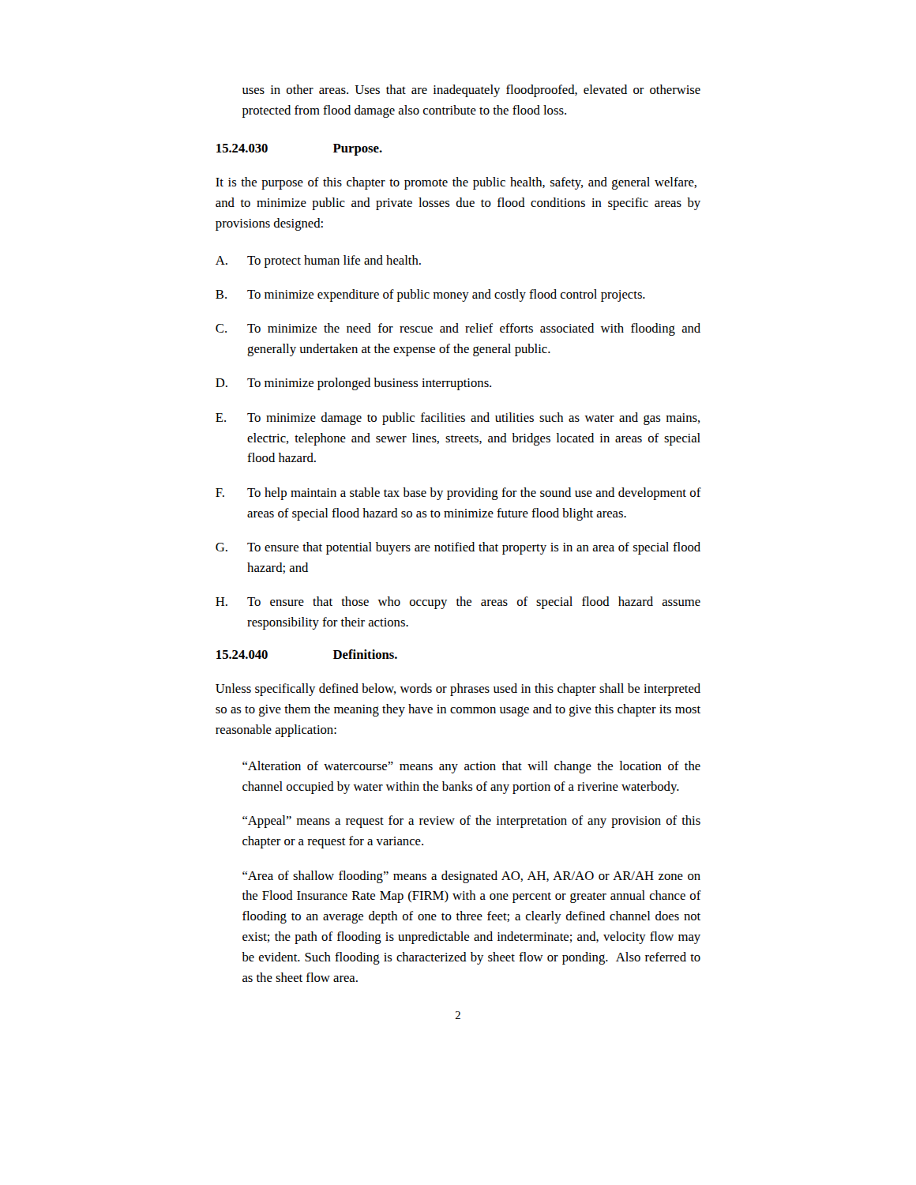uses in other areas. Uses that are inadequately floodproofed, elevated or otherwise protected from flood damage also contribute to the flood loss.
15.24.030 Purpose.
It is the purpose of this chapter to promote the public health, safety, and general welfare, and to minimize public and private losses due to flood conditions in specific areas by provisions designed:
A. To protect human life and health.
B. To minimize expenditure of public money and costly flood control projects.
C. To minimize the need for rescue and relief efforts associated with flooding and generally undertaken at the expense of the general public.
D. To minimize prolonged business interruptions.
E. To minimize damage to public facilities and utilities such as water and gas mains, electric, telephone and sewer lines, streets, and bridges located in areas of special flood hazard.
F. To help maintain a stable tax base by providing for the sound use and development of areas of special flood hazard so as to minimize future flood blight areas.
G. To ensure that potential buyers are notified that property is in an area of special flood hazard; and
H. To ensure that those who occupy the areas of special flood hazard assume responsibility for their actions.
15.24.040 Definitions.
Unless specifically defined below, words or phrases used in this chapter shall be interpreted so as to give them the meaning they have in common usage and to give this chapter its most reasonable application:
“Alteration of watercourse” means any action that will change the location of the channel occupied by water within the banks of any portion of a riverine waterbody.
“Appeal” means a request for a review of the interpretation of any provision of this chapter or a request for a variance.
“Area of shallow flooding” means a designated AO, AH, AR/AO or AR/AH zone on the Flood Insurance Rate Map (FIRM) with a one percent or greater annual chance of flooding to an average depth of one to three feet; a clearly defined channel does not exist; the path of flooding is unpredictable and indeterminate; and, velocity flow may be evident. Such flooding is characterized by sheet flow or ponding. Also referred to as the sheet flow area.
2